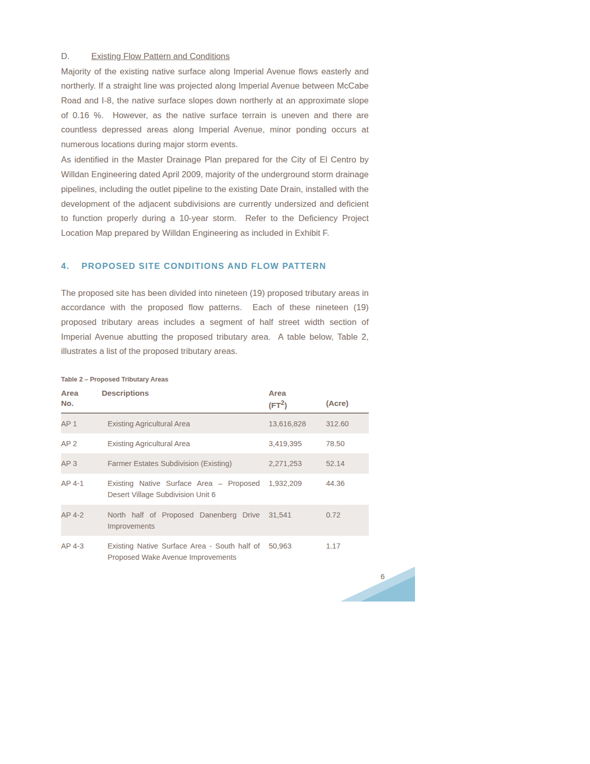D. Existing Flow Pattern and Conditions
Majority of the existing native surface along Imperial Avenue flows easterly and northerly. If a straight line was projected along Imperial Avenue between McCabe Road and I-8, the native surface slopes down northerly at an approximate slope of 0.16 %. However, as the native surface terrain is uneven and there are countless depressed areas along Imperial Avenue, minor ponding occurs at numerous locations during major storm events.
As identified in the Master Drainage Plan prepared for the City of El Centro by Willdan Engineering dated April 2009, majority of the underground storm drainage pipelines, including the outlet pipeline to the existing Date Drain, installed with the development of the adjacent subdivisions are currently undersized and deficient to function properly during a 10-year storm. Refer to the Deficiency Project Location Map prepared by Willdan Engineering as included in Exhibit F.
4. PROPOSED SITE CONDITIONS AND FLOW PATTERN
The proposed site has been divided into nineteen (19) proposed tributary areas in accordance with the proposed flow patterns. Each of these nineteen (19) proposed tributary areas includes a segment of half street width section of Imperial Avenue abutting the proposed tributary area. A table below, Table 2, illustrates a list of the proposed tributary areas.
Table 2 – Proposed Tributary Areas
| Area | Descriptions | Area |
| --- | --- | --- |
| No. | | (FT 2 ) | (Acre) |
| AP 1 | Existing Agricultural Area | 13,616,828 | 312.60 |
| AP 2 | Existing Agricultural Area | 3,419,395 | 78.50 |
| AP 3 | Farmer Estates Subdivision (Existing) | 2,271,253 | 52.14 |
| AP 4-1 | Existing Native Surface Area – Proposed Desert Village Subdivision Unit 6 | 1,932,209 | 44.36 |
| AP 4-2 | North half of Proposed Danenberg Drive Improvements | 31,541 | 0.72 |
| AP 4-3 | Existing Native Surface Area - South half of Proposed Wake Avenue Improvements | 50,963 | 1.17 |
6